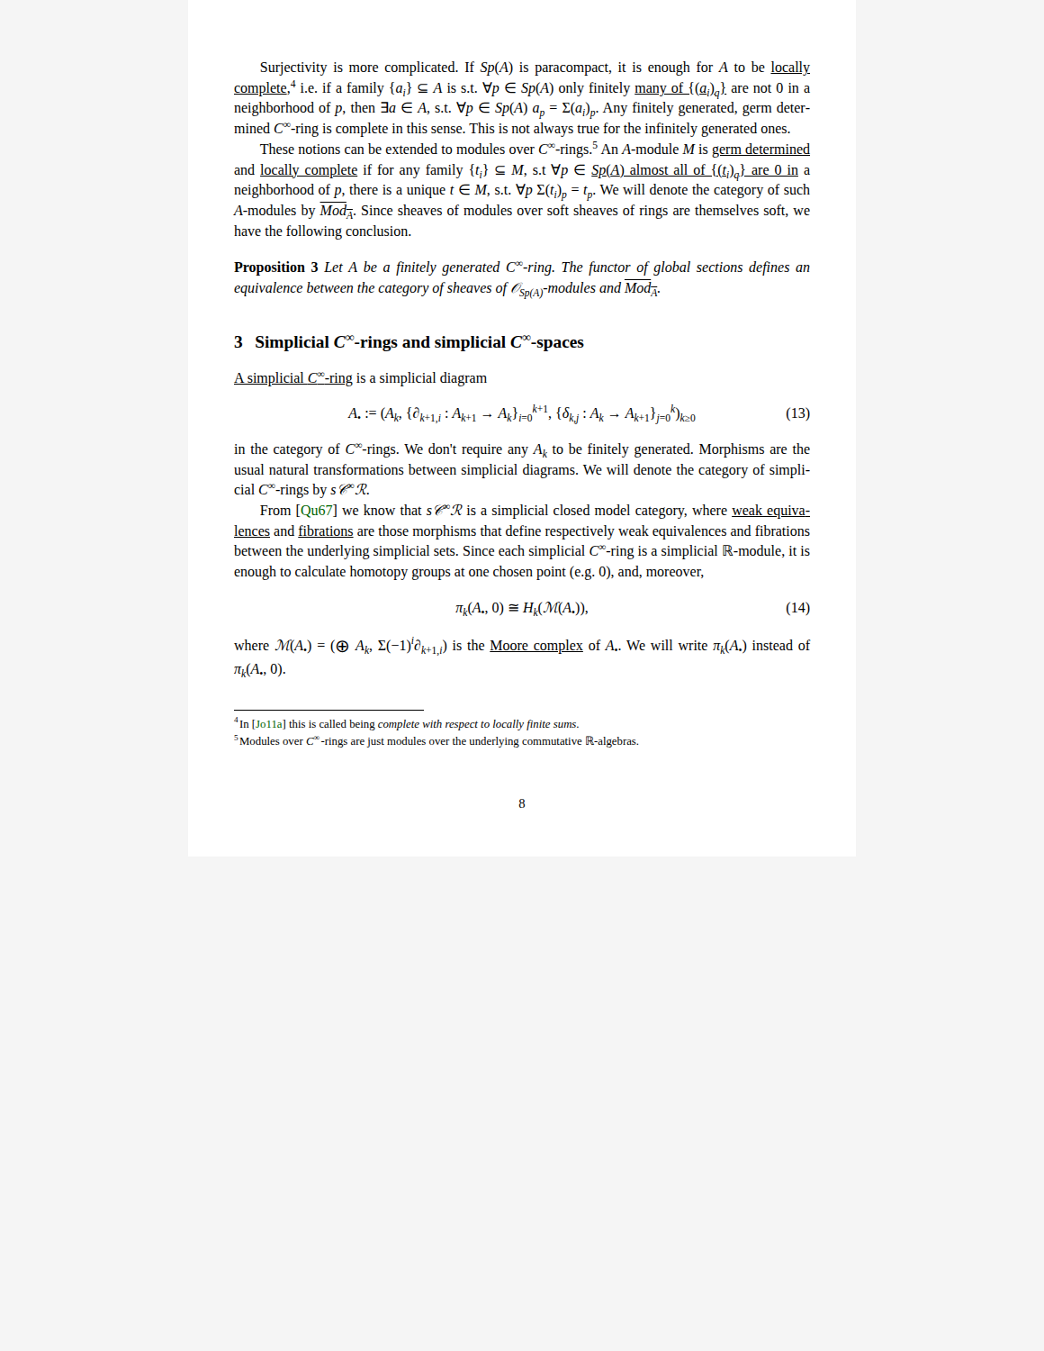Surjectivity is more complicated. If Sp(A) is paracompact, it is enough for A to be locally complete,4 i.e. if a family {ai} ⊆ A is s.t. ∀p ∈ Sp(A) only finitely many of {(ai)q} are not 0 in a neighborhood of p, then ∃a ∈ A, s.t. ∀p ∈ Sp(A) ap = Σ(ai)p. Any finitely generated, germ determined C∞-ring is complete in this sense. This is not always true for the infinitely generated ones.
These notions can be extended to modules over C∞-rings.5 An A-module M is germ determined and locally complete if for any family {ti} ⊆ M, s.t ∀p ∈ Sp(A) almost all of {(ti)q} are 0 in a neighborhood of p, there is a unique t ∈ M, s.t. ∀p Σ(ti)p = tp. We will denote the category of such A-modules by ModA. Since sheaves of modules over soft sheaves of rings are themselves soft, we have the following conclusion.
Proposition 3 Let A be a finitely generated C∞-ring. The functor of global sections defines an equivalence between the category of sheaves of 𝒪Sp(A)-modules and ModA.
3 Simplicial C∞-rings and simplicial C∞-spaces
A simplicial C∞-ring is a simplicial diagram
A• := (Ak, {∂k+1,i : Ak+1 → Ak}i=0k+1, {δk,j : Ak → Ak+1}j=0k)k≥0 (13)
in the category of C∞-rings. We don't require any Ak to be finitely generated. Morphisms are the usual natural transformations between simplicial diagrams. We will denote the category of simplicial C∞-rings by s𝒞∞ℛ.
From [Qu67] we know that s𝒞∞ℛ is a simplicial closed model category, where weak equivalences and fibrations are those morphisms that define respectively weak equivalences and fibrations between the underlying simplicial sets. Since each simplicial C∞-ring is a simplicial ℝ-module, it is enough to calculate homotopy groups at one chosen point (e.g. 0), and, moreover,
πk(A•, 0) ≅ Hk(ℳ(A•)), (14)
where ℳ(A•) = (⊕ Ak, Σ(−1)i∂k+1,i) is the Moore complex of A•. We will write πk(A•) instead of πk(A•, 0).
4In [Jo11a] this is called being complete with respect to locally finite sums.
5Modules over C∞-rings are just modules over the underlying commutative ℝ-algebras.
8